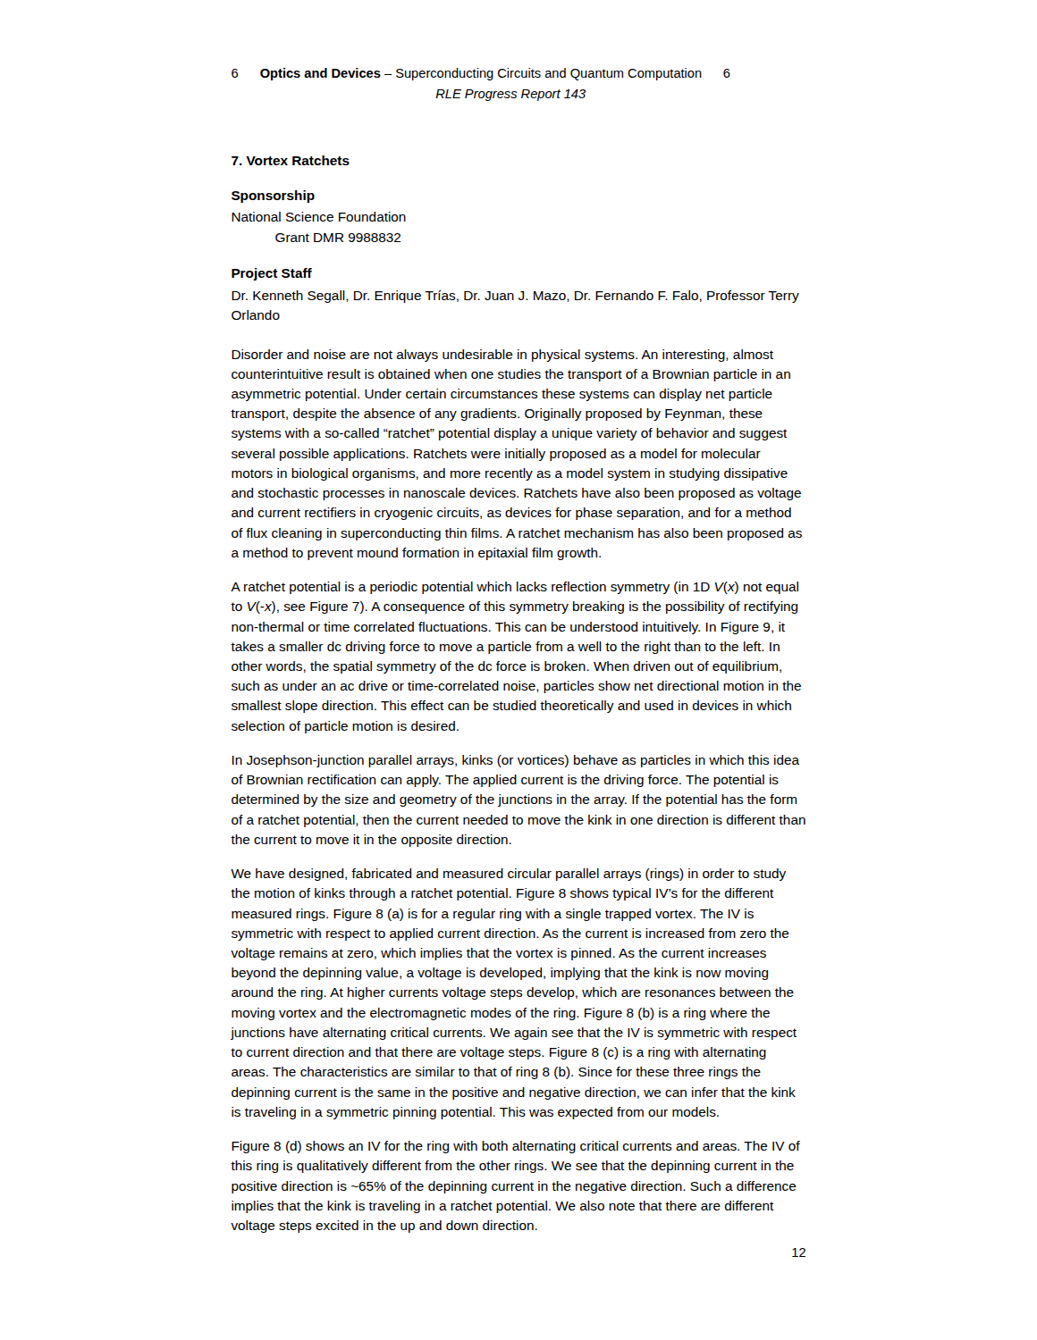6 Optics and Devices – Superconducting Circuits and Quantum Computation 6
RLE Progress Report 143
7. Vortex Ratchets
Sponsorship
National Science Foundation Grant DMR 9988832
Project Staff
Dr. Kenneth Segall, Dr. Enrique Trías, Dr. Juan J. Mazo, Dr. Fernando F. Falo, Professor Terry Orlando
Disorder and noise are not always undesirable in physical systems. An interesting, almost counterintuitive result is obtained when one studies the transport of a Brownian particle in an asymmetric potential. Under certain circumstances these systems can display net particle transport, despite the absence of any gradients. Originally proposed by Feynman, these systems with a so-called “ratchet” potential display a unique variety of behavior and suggest several possible applications. Ratchets were initially proposed as a model for molecular motors in biological organisms, and more recently as a model system in studying dissipative and stochastic processes in nanoscale devices. Ratchets have also been proposed as voltage and current rectifiers in cryogenic circuits, as devices for phase separation, and for a method of flux cleaning in superconducting thin films. A ratchet mechanism has also been proposed as a method to prevent mound formation in epitaxial film growth.
A ratchet potential is a periodic potential which lacks reflection symmetry (in 1D V(x) not equal to V(-x), see Figure 7). A consequence of this symmetry breaking is the possibility of rectifying non-thermal or time correlated fluctuations. This can be understood intuitively. In Figure 9, it takes a smaller dc driving force to move a particle from a well to the right than to the left. In other words, the spatial symmetry of the dc force is broken. When driven out of equilibrium, such as under an ac drive or time-correlated noise, particles show net directional motion in the smallest slope direction. This effect can be studied theoretically and used in devices in which selection of particle motion is desired.
In Josephson-junction parallel arrays, kinks (or vortices) behave as particles in which this idea of Brownian rectification can apply. The applied current is the driving force. The potential is determined by the size and geometry of the junctions in the array. If the potential has the form of a ratchet potential, then the current needed to move the kink in one direction is different than the current to move it in the opposite direction.
We have designed, fabricated and measured circular parallel arrays (rings) in order to study the motion of kinks through a ratchet potential. Figure 8 shows typical IV’s for the different measured rings. Figure 8 (a) is for a regular ring with a single trapped vortex. The IV is symmetric with respect to applied current direction. As the current is increased from zero the voltage remains at zero, which implies that the vortex is pinned. As the current increases beyond the depinning value, a voltage is developed, implying that the kink is now moving around the ring. At higher currents voltage steps develop, which are resonances between the moving vortex and the electromagnetic modes of the ring. Figure 8 (b) is a ring where the junctions have alternating critical currents. We again see that the IV is symmetric with respect to current direction and that there are voltage steps. Figure 8 (c) is a ring with alternating areas. The characteristics are similar to that of ring 8 (b). Since for these three rings the depinning current is the same in the positive and negative direction, we can infer that the kink is traveling in a symmetric pinning potential. This was expected from our models.
Figure 8 (d) shows an IV for the ring with both alternating critical currents and areas. The IV of this ring is qualitatively different from the other rings. We see that the depinning current in the positive direction is ~65% of the depinning current in the negative direction. Such a difference implies that the kink is traveling in a ratchet potential. We also note that there are different voltage steps excited in the up and down direction.
12